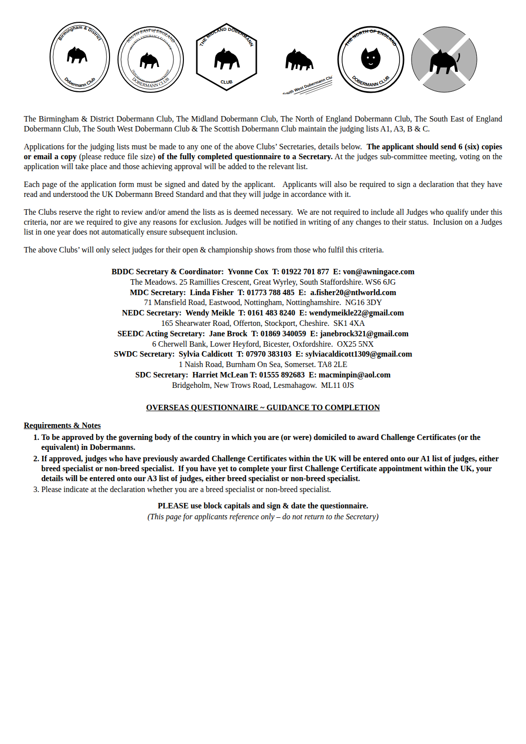Birmingham & District Dobermann Club
SOUTH EAST of ENGLAND DOBERMANN CLUB SECURITY ENDURANCE ELEGANCE DEPENDABILITY COMPANIONSHIP
THE MIDLAND DOBERMANN CLUB
South West Dobermann Club
THE NORTH OF ENGLAND DOBERMANN CLUB
The Birmingham & District Dobermann Club, The Midland Dobermann Club, The North of England Dobermann Club, The South East of England Dobermann Club, The South West Dobermann Club & The Scottish Dobermann Club maintain the judging lists A1, A3, B & C.
Applications for the judging lists must be made to any one of the above Clubs’ Secretaries, details below. The applicant should send 6 (six) copies or email a copy (please reduce file size) of the fully completed questionnaire to a Secretary. At the judges sub-committee meeting, voting on the application will take place and those achieving approval will be added to the relevant list.
Each page of the application form must be signed and dated by the applicant. Applicants will also be required to sign a declaration that they have read and understood the UK Dobermann Breed Standard and that they will judge in accordance with it.
The Clubs reserve the right to review and/or amend the lists as is deemed necessary. We are not required to include all Judges who qualify under this criteria, nor are we required to give any reasons for exclusion. Judges will be notified in writing of any changes to their status. Inclusion on a Judges list in one year does not automatically ensure subsequent inclusion.
The above Clubs’ will only select judges for their open & championship shows from those who fulfil this criteria.
BDDC Secretary & Coordinator: Yvonne Cox T: 01922 701 877 E: von@awningace.com
The Meadows. 25 Ramillies Crescent, Great Wyrley, South Staffordshire. WS6 6JG
MDC Secretary: Linda Fisher T: 01773 788 485 E: a.fisher20@ntlworld.com
71 Mansfield Road, Eastwood, Nottingham, Nottinghamshire. NG16 3DY
NEDC Secretary: Wendy Meikle T: 0161 483 8240 E: wendymeikle22@gmail.com
165 Shearwater Road, Offerton, Stockport, Cheshire. SK1 4XA
SEEDC Acting Secretary: Jane Brock T: 01869 340059 E: janebrock321@gmail.com
6 Cherwell Bank, Lower Heyford, Bicester, Oxfordshire. OX25 5NX
SWDC Secretary: Sylvia Caldicott T: 07970 383103 E: sylviacaldicott1309@gmail.com
1 Naish Road, Burnham On Sea, Somerset. TA8 2LE
SDC Secretary: Harriet McLean T: 01555 892683 E: macminpin@aol.com
Bridgeholm, New Trows Road, Lesmahagow. ML11 0JS
OVERSEAS QUESTIONNAIRE ~ GUIDANCE TO COMPLETION
Requirements & Notes
To be approved by the governing body of the country in which you are (or were) domiciled to award Challenge Certificates (or the equivalent) in Dobermanns.
If approved, judges who have previously awarded Challenge Certificates within the UK will be entered onto our A1 list of judges, either breed specialist or non-breed specialist. If you have yet to complete your first Challenge Certificate appointment within the UK, your details will be entered onto our A3 list of judges, either breed specialist or non-breed specialist.
Please indicate at the declaration whether you are a breed specialist or non-breed specialist.
PLEASE use block capitals and sign & date the questionnaire.
(This page for applicants reference only – do not return to the Secretary)